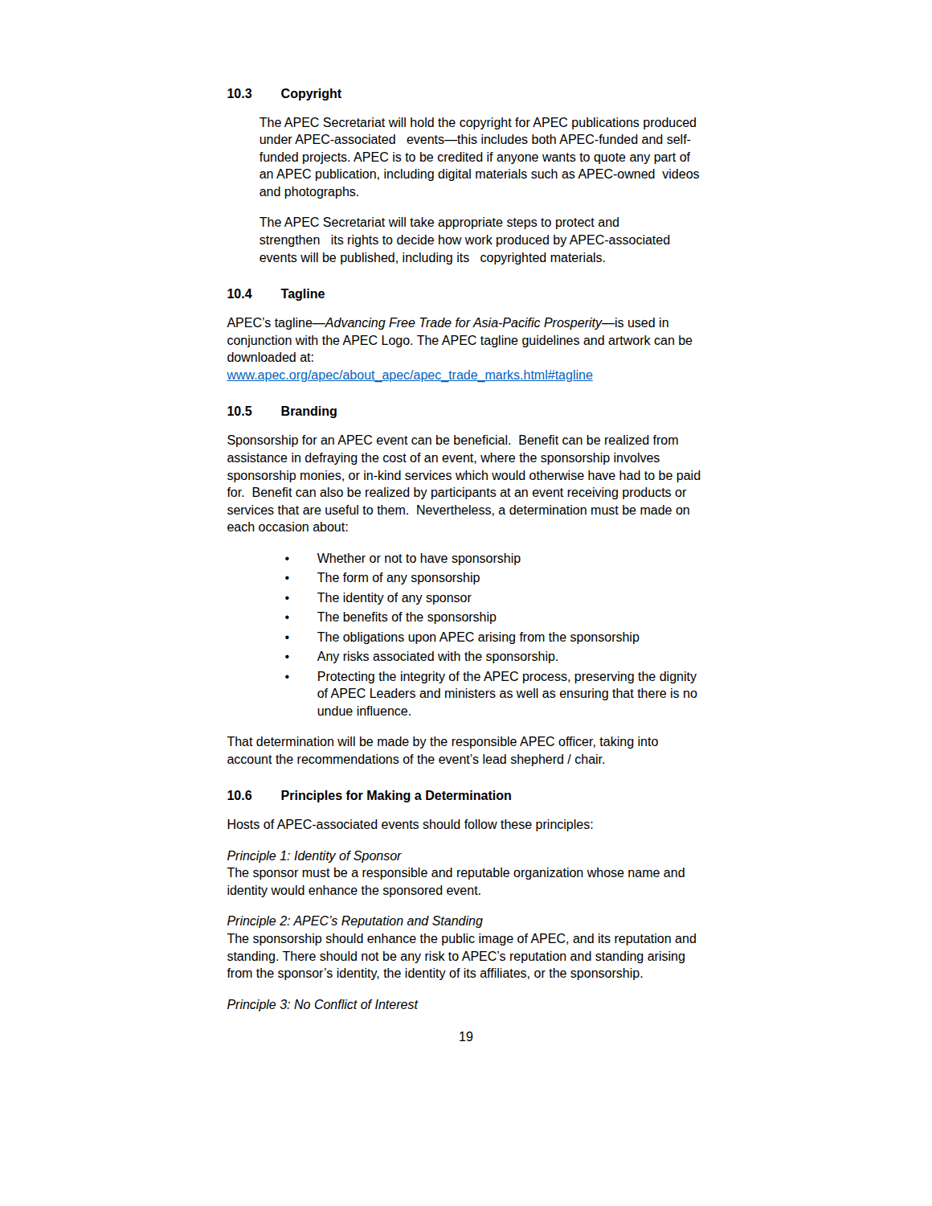10.3 Copyright
The APEC Secretariat will hold the copyright for APEC publications produced under APEC-associated events—this includes both APEC-funded and self-funded projects. APEC is to be credited if anyone wants to quote any part of an APEC publication, including digital materials such as APEC-owned videos and photographs.
The APEC Secretariat will take appropriate steps to protect and strengthen its rights to decide how work produced by APEC-associated events will be published, including its copyrighted materials.
10.4 Tagline
APEC’s tagline—Advancing Free Trade for Asia-Pacific Prosperity—is used in conjunction with the APEC Logo. The APEC tagline guidelines and artwork can be downloaded at:
www.apec.org/apec/about_apec/apec_trade_marks.html#tagline
10.5 Branding
Sponsorship for an APEC event can be beneficial. Benefit can be realized from assistance in defraying the cost of an event, where the sponsorship involves sponsorship monies, or in-kind services which would otherwise have had to be paid for. Benefit can also be realized by participants at an event receiving products or services that are useful to them. Nevertheless, a determination must be made on each occasion about:
Whether or not to have sponsorship
The form of any sponsorship
The identity of any sponsor
The benefits of the sponsorship
The obligations upon APEC arising from the sponsorship
Any risks associated with the sponsorship.
Protecting the integrity of the APEC process, preserving the dignity of APEC Leaders and ministers as well as ensuring that there is no undue influence.
That determination will be made by the responsible APEC officer, taking into account the recommendations of the event’s lead shepherd / chair.
10.6 Principles for Making a Determination
Hosts of APEC-associated events should follow these principles:
Principle 1: Identity of Sponsor
The sponsor must be a responsible and reputable organization whose name and identity would enhance the sponsored event.
Principle 2: APEC’s Reputation and Standing
The sponsorship should enhance the public image of APEC, and its reputation and standing. There should not be any risk to APEC’s reputation and standing arising from the sponsor’s identity, the identity of its affiliates, or the sponsorship.
Principle 3: No Conflict of Interest
19